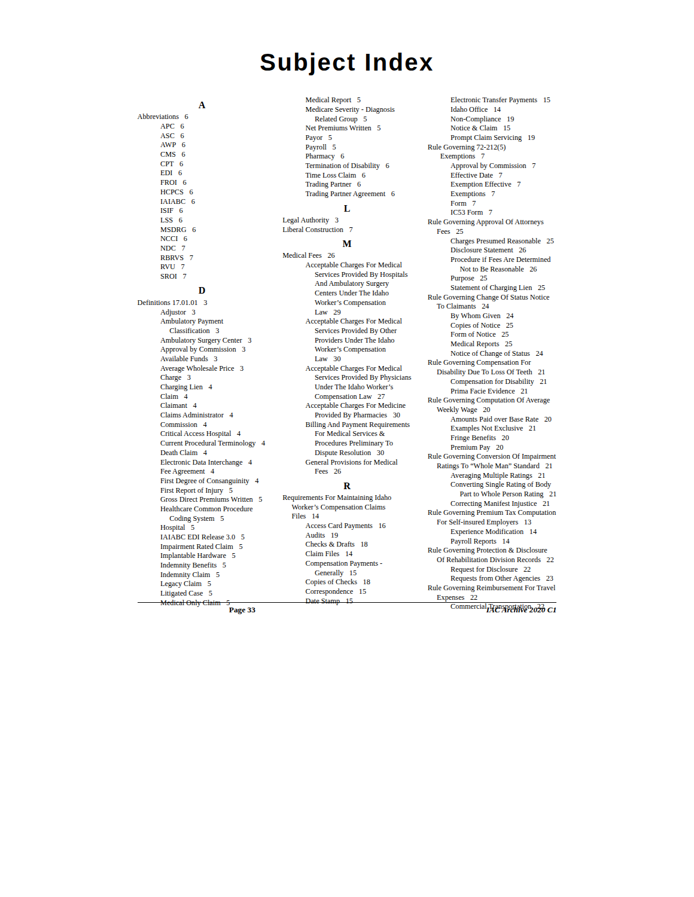Subject Index
A
Abbreviations6
APC6
ASC6
AWP6
CMS6
CPT6
EDI6
FROI6
HCPCS6
IAIABC6
ISIF6
LSS6
MSDRG6
NCCI6
NDC7
RBRVS7
RVU7
SROI7
D
Definitions 17.01.013
Adjustor3
Ambulatory Payment Classification3
Ambulatory Surgery Center3
Approval by Commission3
Available Funds3
Average Wholesale Price3
Charge3
Charging Lien4
Claim4
Claimant4
Claims Administrator4
Commission4
Critical Access Hospital4
Current Procedural Terminology4
Death Claim4
Electronic Data Interchange4
Fee Agreement4
First Degree of Consanguinity4
First Report of Injury5
Gross Direct Premiums Written5
Healthcare Common Procedure Coding System5
Hospital5
IAIABC EDI Release 3.05
Impairment Rated Claim5
Implantable Hardware5
Indemnity Benefits5
Indemnity Claim5
Legacy Claim5
Litigated Case5
Medical Only Claim5
Medical Report5
Medicare Severity - Diagnosis Related Group5
Net Premiums Written5
Payor5
Payroll5
Pharmacy6
Termination of Disability6
Time Loss Claim6
Trading Partner6
Trading Partner Agreement6
L
Legal Authority3
Liberal Construction7
M
Medical Fees26
Acceptable Charges For Medical Services Provided By Hospitals And Ambulatory Surgery Centers Under The Idaho Worker’s Compensation Law29
Acceptable Charges For Medical Services Provided By Other Providers Under The Idaho Worker’s Compensation Law30
Acceptable Charges For Medical Services Provided By Physicians Under The Idaho Worker’s Compensation Law27
Acceptable Charges For Medicine Provided By Pharmacies30
Billing And Payment Requirements For Medical Services & Procedures Preliminary To Dispute Resolution30
General Provisions for Medical Fees26
R
Requirements For Maintaining Idaho Worker’s Compensation Claims Files14
Access Card Payments16
Audits19
Checks & Drafts18
Claim Files14
Compensation Payments - Generally15
Copies of Checks18
Correspondence15
Date Stamp15
Electronic Transfer Payments15
Idaho Office14
Non-Compliance19
Notice & Claim15
Prompt Claim Servicing19
Rule Governing 72-212(5)
Exemptions7
Approval by Commission7
Effective Date7
Exemption Effective7
Exemptions7
Form7
IC53 Form7
Rule Governing Approval Of Attorneys Fees25
Charges Presumed Reasonable25
Disclosure Statement26
Procedure if Fees Are Determined Not to Be Reasonable26
Purpose25
Statement of Charging Lien25
Rule Governing Change Of Status Notice To Claimants24
By Whom Given24
Copies of Notice25
Form of Notice25
Medical Reports25
Notice of Change of Status24
Rule Governing Compensation For Disability Due To Loss Of Teeth21
Compensation for Disability21
Prima Facie Evidence21
Rule Governing Computation Of Average Weekly Wage20
Amounts Paid over Base Rate20
Examples Not Exclusive21
Fringe Benefits20
Premium Pay20
Rule Governing Conversion Of Impairment Ratings To “Whole Man” Standard21
Averaging Multiple Ratings21
Converting Single Rating of Body Part to Whole Person Rating21
Correcting Manifest Injustice21
Rule Governing Premium Tax Computation For Self-insured Employers13
Experience Modification14
Payroll Reports14
Rule Governing Protection & Disclosure Of Rehabilitation Division Records22
Request for Disclosure22
Requests from Other Agencies23
Rule Governing Reimbursement For Travel Expenses22
Commercial Transportation22
Page 33
IAC Archive 2020 C1